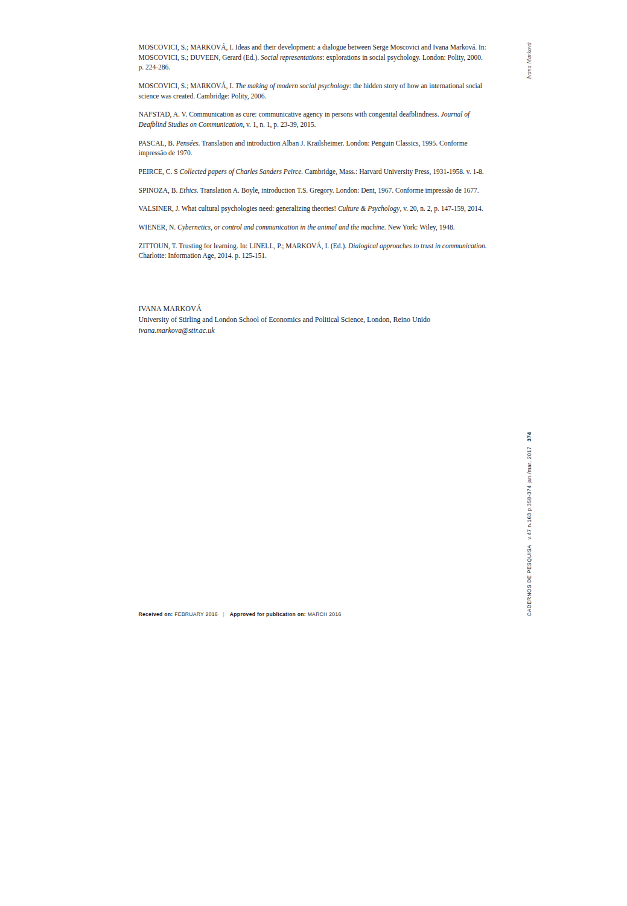Ivana Marková
MOSCOVICI, S.; MARKOVÁ, I. Ideas and their development: a dialogue between Serge Moscovici and Ivana Marková. In: MOSCOVICI, S.; DUVEEN, Gerard (Ed.). Social representations: explorations in social psychology. London: Polity, 2000. p. 224-286.
MOSCOVICI, S.; MARKOVÁ, I. The making of modern social psychology: the hidden story of how an international social science was created. Cambridge: Polity, 2006.
NAFSTAD, A. V. Communication as cure: communicative agency in persons with congenital deafblindness. Journal of Deafblind Studies on Communication, v. 1, n. 1, p. 23-39, 2015.
PASCAL, B. Pensées. Translation and introduction Alban J. Krailsheimer. London: Penguin Classics, 1995. Conforme impressão de 1970.
PEIRCE, C. S Collected papers of Charles Sanders Peirce. Cambridge, Mass.: Harvard University Press, 1931-1958. v. 1-8.
SPINOZA, B. Ethics. Translation A. Boyle, introduction T.S. Gregory. London: Dent, 1967. Conforme impressão de 1677.
VALSINER, J. What cultural psychologies need: generalizing theories! Culture & Psychology, v. 20, n. 2, p. 147-159, 2014.
WIENER, N. Cybernetics, or control and communication in the animal and the machine. New York: Wiley, 1948.
ZITTOUN, T. Trusting for learning. In: LINELL, P.; MARKOVÁ, I. (Ed.). Dialogical approaches to trust in communication. Charlotte: Information Age, 2014. p. 125-151.
IVANA MARKOVÁ
University of Stirling and London School of Economics and Political Science, London, Reino Unido
ivana.markova@stir.ac.uk
Received on: FEBRUARY 2016 | Approved for publication on: MARCH 2016
CADERNOS DE PESQUISA v.47 n.163 p.358-374 jan./mar. 2017 374